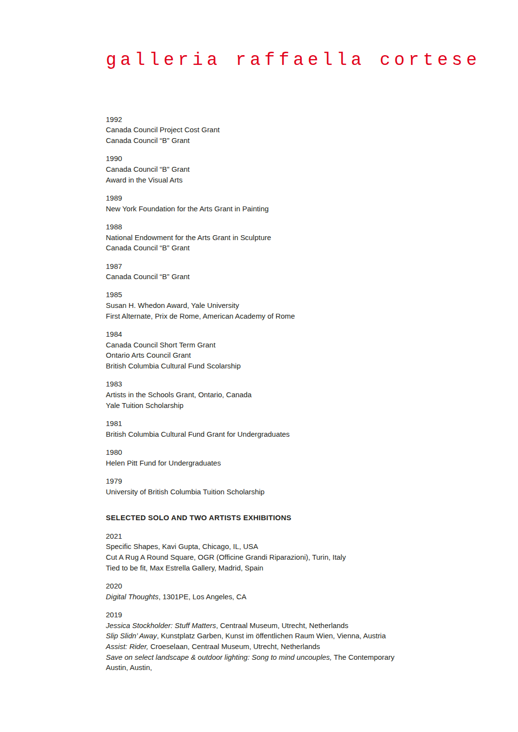galleria raffaella cortese
1992
Canada Council Project Cost Grant
Canada Council “B” Grant
1990
Canada Council “B” Grant
Award in the Visual Arts
1989
New York Foundation for the Arts Grant in Painting
1988
National Endowment for the Arts Grant in Sculpture
Canada Council “B” Grant
1987
Canada Council “B” Grant
1985
Susan H. Whedon Award, Yale University
First Alternate, Prix de Rome, American Academy of Rome
1984
Canada Council Short Term Grant
Ontario Arts Council Grant
British Columbia Cultural Fund Scolarship
1983
Artists in the Schools Grant, Ontario, Canada
Yale Tuition Scholarship
1981
British Columbia Cultural Fund Grant for Undergraduates
1980
Helen Pitt Fund for Undergraduates
1979
University of British Columbia Tuition Scholarship
SELECTED SOLO AND TWO ARTISTS EXHIBITIONS
2021
Specific Shapes, Kavi Gupta, Chicago, IL, USA
Cut A Rug A Round Square, OGR (Officine Grandi Riparazioni), Turin, Italy
Tied to be fit, Max Estrella Gallery, Madrid, Spain
2020
Digital Thoughts, 1301PE, Los Angeles, CA
2019
Jessica Stockholder: Stuff Matters, Centraal Museum, Utrecht, Netherlands
Slip Slidn’ Away, Kunstplatz Garben, Kunst im öffentlichen Raum Wien, Vienna, Austria
Assist: Rider, Croeselaan, Centraal Museum, Utrecht, Netherlands
Save on select landscape & outdoor lighting: Song to mind uncouples, The Contemporary Austin, Austin,